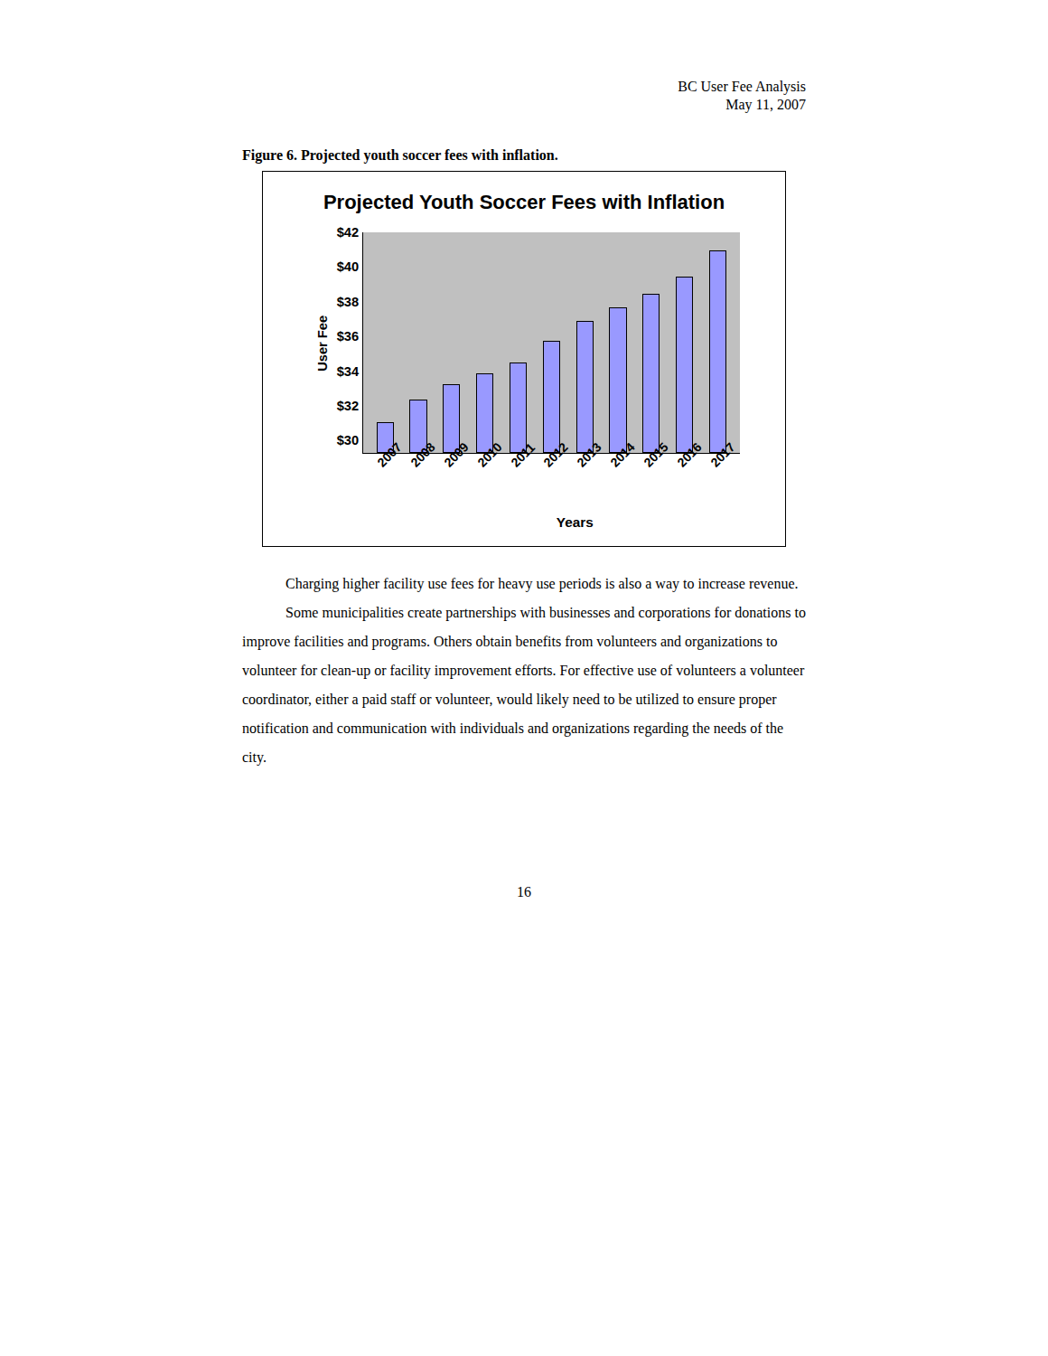BC User Fee Analysis
May 11, 2007
Figure 6. Projected youth soccer fees with inflation.
Projected Youth Soccer Fees with Inflation
User Fee
$42 $40 $38 $36 $34 $32 $30
2007 2008 2009 2010 2011 2012 2013 2014 2015 2016 2017
Years
Charging higher facility use fees for heavy use periods is also a way to increase revenue.
Some municipalities create partnerships with businesses and corporations for donations to improve facilities and programs. Others obtain benefits from volunteers and organizations to volunteer for clean-up or facility improvement efforts. For effective use of volunteers a volunteer coordinator, either a paid staff or volunteer, would likely need to be utilized to ensure proper notification and communication with individuals and organizations regarding the needs of the city.
16